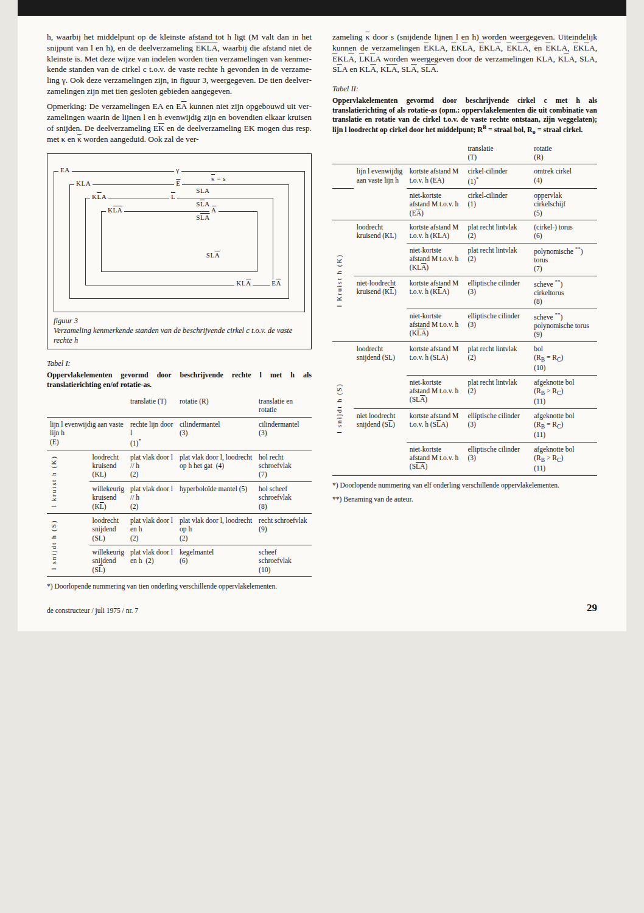h, waarbij het middelpunt op de kleinste afstand tot h ligt (M valt dan in het snijpunt van l en h), en de deelverzameling EKLA, waarbij die afstand niet de kleinste is. Met deze wijze van indelen worden tien verzamelingen van kenmerkende standen van de cirkel c t.o.v. de vaste rechte h gevonden in de verzameling γ. Ook deze verzamelingen zijn, in figuur 3, weergegeven. De tien deelverzamelingen zijn met tien gesloten gebieden aangegeven.
Opmerking: De verzamelingen EA en EA kunnen niet zijn opgebouwd uit verzamelingen waarin de lijnen l en h evenwijdig zijn en bovendien elkaar kruisen of snijden. De deelverzameling EK en de deelverzameling EK mogen dus resp. met κ en κ worden aangeduid. Ook zal de ver-
EA
γ
KLA
E
KLA
L
KLA
A
SLA
SLA
SLA
κ = s
SLA
KLA
EA
figuur 3
Verzameling kenmerkende standen van de beschrijvende cirkel c t.o.v. de vaste rechte h
Tabel I:
Oppervlakelementen gevormd door beschrijvende rechte l met h als translatierichting en/of rotatie-as.
| | | translatie (T) | rotatie (R) | translatie en rotatie |
| lijn l evenwijdig aan vaste lijn h (E) | rechte lijn door l (1) * | cilindermantel (3) | cilindermantel (3) |
| l kruist h (K) | loodrecht kruisend (KL) | plat vlak door l // h (2) | plat vlak door l, loodrecht op h het gat (4) | hol recht schroefvlak (7) |
| willekeurig kruisend (K L ) | plat vlak door l // h (2) | hyperboloïde mantel (5) | hol scheef schroefvlak (8) |
| l snijdt h (S) | loodrecht snijdend (SL) | plat vlak door l en h (2) | plat vlak door l, loodrecht op h (2) | recht schroefvlak (9) |
| willekeurig snijdend (S L ) | plat vlak door l en h (2) | kegelmantel (6) | scheef schroefvlak (10) |
*) Doorlopende nummering van tien onderling verschillende oppervlakelementen.
zameling κ door s (snijdende lijnen l en h) worden weergegeven. Uiteindelijk kunnen de verzamelingen EKLA, EKLA, EKLA, EKLA, en EKLA, EKLA, EKLA, LKLA worden weergegeven door de verzamelingen KLA, KLA, SLA, SLA en KLA, KLA, SLA, SLA.
Tabel II:
Oppervlakelementen gevormd door beschrijvende cirkel c met h als translatierichting of als rotatie-as (opm.: oppervlakelementen die uit combinatie van translatie en rotatie van de cirkel t.o.v. de vaste rechte ontstaan, zijn weggelaten); lijn l loodrecht op cirkel door het middelpunt; RB = straal bol, Ro = straal cirkel.
| | | | translatie (T) | rotatie (R) |
| | lijn l evenwijdig aan vaste lijn h | kortste afstand M t.o.v. h (EA) | cirkel-cilinder (1) * | omtrek cirkel (4) |
| | niet-kortste afstand M t.o.v. h (E A ) | cirkel-cilinder (1) | oppervlak cirkelschijf (5) |
| l Kruist h (K) | loodrecht kruisend (KL) | kortste afstand M t.o.v. h (KLA) | plat recht lintvlak (2) | (cirkel-) torus (6) |
| niet-kortste afstand M t.o.v. h (KL A ) | plat recht lintvlak (2) | polynomische ** ) torus (7) |
| niet-loodrecht kruisend (K L ) | kortste afstand M t.o.v. h (K L A) | elliptische cilinder (3) | scheve ** ) cirkeltorus (8) |
| niet-kortste afstand M t.o.v. h (K L A ) | elliptische cilinder (3) | scheve ** ) polynomische torus (9) |
| l snijdt h (S) | loodrecht snijdend (SL) | kortste afstand M t.o.v. h (SLA) | plat recht lintvlak (2) | bol (R B = R C ) (10) |
| niet-kortste afstand M t.o.v. h (SL A ) | plat recht lintvlak (2) | afgeknotte bol (R B > R C ) (11) |
| niet loodrecht snijdend (S L ) | kortste afstand M t.o.v. h (S L A) | elliptische cilinder (3) | afgeknotte bol (R B = R C ) (11) |
| niet-kortste afstand M t.o.v. h (S L A ) | elliptische cilinder (3) | afgeknotte bol (R B > R C ) (11) |
*) Doorlopende nummering van elf onderling verschillende oppervlakelementen.
**) Benaming van de auteur.
de constructeur / juli 1975 / nr. 7
29